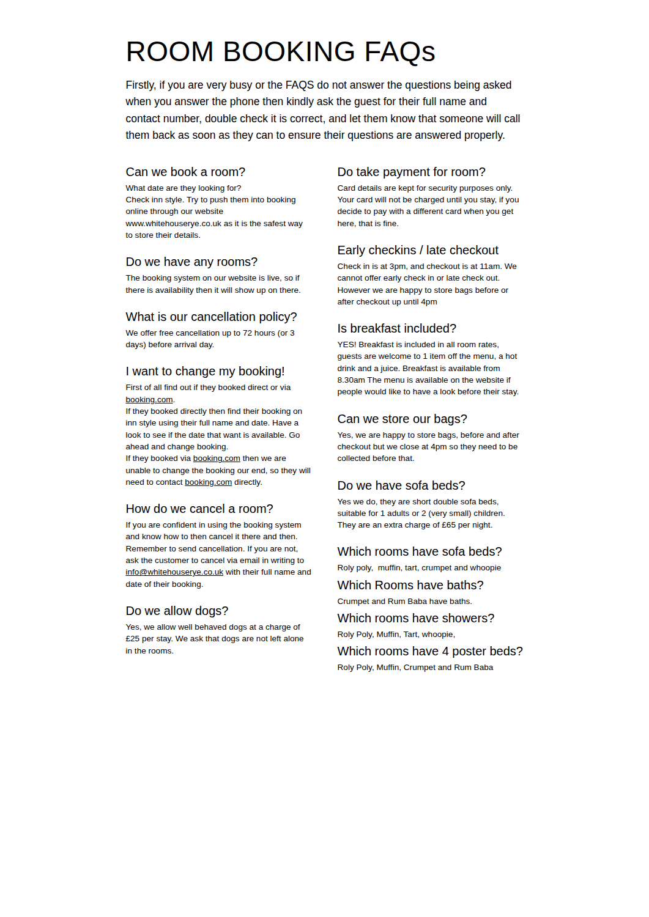ROOM BOOKING FAQs
Firstly, if you are very busy or the FAQS do not answer the questions being asked when you answer the phone then kindly ask the guest for their full name and contact number, double check it is correct, and let them know that someone will call them back as soon as they can to ensure their questions are answered properly.
Can we book a room?
What date are they looking for?
Check inn style. Try to push them into booking online through our website www.whitehouserye.co.uk as it is the safest way to store their details.
Do we have any rooms?
The booking system on our website is live, so if there is availability then it will show up on there.
What is our cancellation policy?
We offer free cancellation up to 72 hours (or 3 days) before arrival day.
I want to change my booking!
First of all find out if they booked direct or via booking.com.
If they booked directly then find their booking on inn style using their full name and date. Have a look to see if the date that want is available. Go ahead and change booking.
If they booked via booking.com then we are unable to change the booking our end, so they will need to contact booking.com directly.
How do we cancel a room?
If you are confident in using the booking system and know how to then cancel it there and then. Remember to send cancellation. If you are not, ask the customer to cancel via email in writing to info@whitehouserye.co.uk with their full name and date of their booking.
Do we allow dogs?
Yes, we allow well behaved dogs at a charge of £25 per stay. We ask that dogs are not left alone in the rooms.
Do take payment for room?
Card details are kept for security purposes only. Your card will not be charged until you stay, if you decide to pay with a different card when you get here, that is fine.
Early checkins / late checkout
Check in is at 3pm, and checkout is at 11am. We cannot offer early check in or late check out. However we are happy to store bags before or after checkout up until 4pm
Is breakfast included?
YES! Breakfast is included in all room rates, guests are welcome to 1 item off the menu, a hot drink and a juice. Breakfast is available from 8.30am The menu is available on the website if people would like to have a look before their stay.
Can we store our bags?
Yes, we are happy to store bags, before and after checkout but we close at 4pm so they need to be collected before that.
Do we have sofa beds?
Yes we do, they are short double sofa beds, suitable for 1 adults or 2 (very small) children. They are an extra charge of £65 per night.
Which rooms have sofa beds?
Roly poly, muffin, tart, crumpet and whoopie
Which Rooms have baths?
Crumpet and Rum Baba have baths.
Which rooms have showers?
Roly Poly, Muffin, Tart, whoopie,
Which rooms have 4 poster beds?
Roly Poly, Muffin, Crumpet and Rum Baba